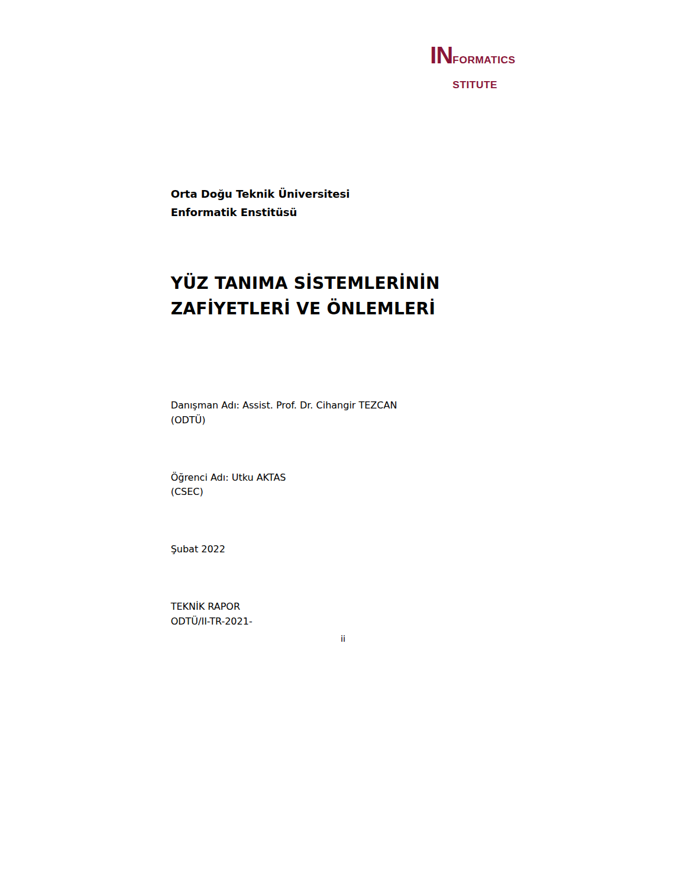IN FORMATICS
IN STITUTE
Orta Doğu Teknik Üniversitesi
Enformatik Enstitüsü
YÜZ TANIMA SİSTEMLERİNİN ZAFİYETLERİ VE ÖNLEMLERİ
Danışman Adı: Assist. Prof. Dr. Cihangir TEZCAN
(ODTÜ)
Öğrenci Adı: Utku AKTAS
(CSEC)
Şubat 2022
TEKNİK RAPOR
ODTÜ/II-TR-2021-
ii